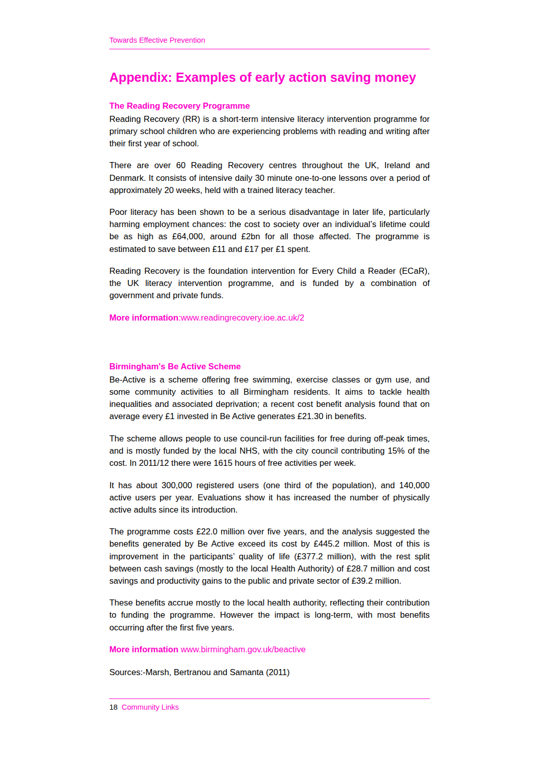Towards Effective Prevention
Appendix: Examples of early action saving money
The Reading Recovery Programme
Reading Recovery (RR) is a short-term intensive literacy intervention programme for primary school children who are experiencing problems with reading and writing after their first year of school.
There are over 60 Reading Recovery centres throughout the UK, Ireland and Denmark. It consists of intensive daily 30 minute one-to-one lessons over a period of approximately 20 weeks, held with a trained literacy teacher.
Poor literacy has been shown to be a serious disadvantage in later life, particularly harming employment chances: the cost to society over an individual’s lifetime could be as high as £64,000, around £2bn for all those affected. The programme is estimated to save between £11 and £17 per £1 spent.
Reading Recovery is the foundation intervention for Every Child a Reader (ECaR), the UK literacy intervention programme, and is funded by a combination of government and private funds.
More information:www.readingrecovery.ioe.ac.uk/2
Birmingham's Be Active Scheme
Be-Active is a scheme offering free swimming, exercise classes or gym use, and some community activities to all Birmingham residents. It aims to tackle health inequalities and associated deprivation; a recent cost benefit analysis found that on average every £1 invested in Be Active generates £21.30 in benefits.
The scheme allows people to use council-run facilities for free during off-peak times, and is mostly funded by the local NHS, with the city council contributing 15% of the cost. In 2011/12 there were 1615 hours of free activities per week.
It has about 300,000 registered users (one third of the population), and 140,000 active users per year. Evaluations show it has increased the number of physically active adults since its introduction.
The programme costs £22.0 million over five years, and the analysis suggested the benefits generated by Be Active exceed its cost by £445.2 million. Most of this is improvement in the participants’ quality of life (£377.2 million), with the rest split between cash savings (mostly to the local Health Authority) of £28.7 million and cost savings and productivity gains to the public and private sector of £39.2 million.
These benefits accrue mostly to the local health authority, reflecting their contribution to funding the programme. However the impact is long-term, with most benefits occurring after the first five years.
More information www.birmingham.gov.uk/beactive
Sources:-Marsh, Bertranou and Samanta (2011)
18 Community Links